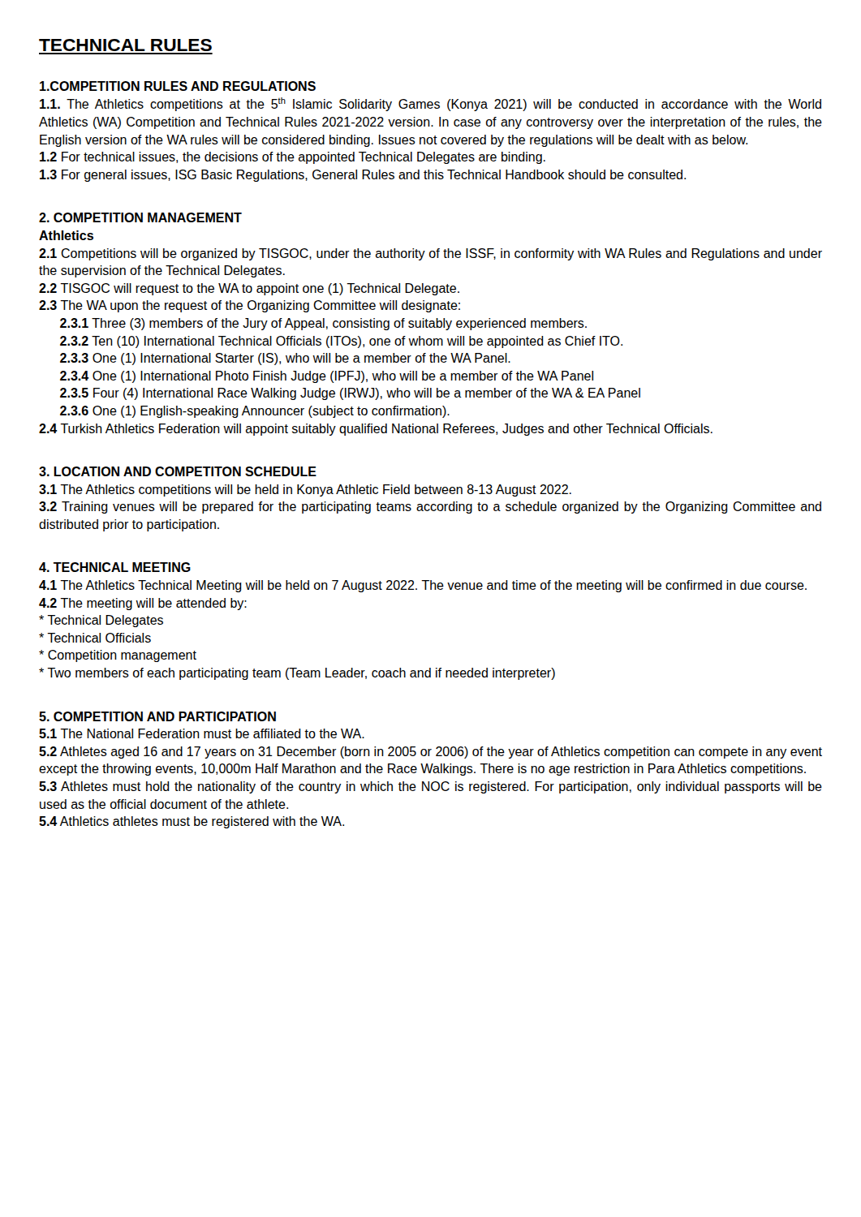TECHNICAL RULES
1.COMPETITION RULES AND REGULATIONS
1.1. The Athletics competitions at the 5th Islamic Solidarity Games (Konya 2021) will be conducted in accordance with the World Athletics (WA) Competition and Technical Rules 2021-2022 version. In case of any controversy over the interpretation of the rules, the English version of the WA rules will be considered binding. Issues not covered by the regulations will be dealt with as below.
1.2 For technical issues, the decisions of the appointed Technical Delegates are binding.
1.3 For general issues, ISG Basic Regulations, General Rules and this Technical Handbook should be consulted.
2. COMPETITION MANAGEMENT
Athletics
2.1 Competitions will be organized by TISGOC, under the authority of the ISSF, in conformity with WA Rules and Regulations and under the supervision of the Technical Delegates.
2.2 TISGOC will request to the WA to appoint one (1) Technical Delegate.
2.3 The WA upon the request of the Organizing Committee will designate:
2.3.1 Three (3) members of the Jury of Appeal, consisting of suitably experienced members.
2.3.2 Ten (10) International Technical Officials (ITOs), one of whom will be appointed as Chief ITO.
2.3.3 One (1) International Starter (IS), who will be a member of the WA Panel.
2.3.4 One (1) International Photo Finish Judge (IPFJ), who will be a member of the WA Panel
2.3.5 Four (4) International Race Walking Judge (IRWJ), who will be a member of the WA & EA Panel
2.3.6 One (1) English-speaking Announcer (subject to confirmation).
2.4 Turkish Athletics Federation will appoint suitably qualified National Referees, Judges and other Technical Officials.
3. LOCATION AND COMPETITON SCHEDULE
3.1 The Athletics competitions will be held in Konya Athletic Field between 8-13 August 2022.
3.2 Training venues will be prepared for the participating teams according to a schedule organized by the Organizing Committee and distributed prior to participation.
4. TECHNICAL MEETING
4.1 The Athletics Technical Meeting will be held on 7 August 2022. The venue and time of the meeting will be confirmed in due course.
4.2 The meeting will be attended by:
* Technical Delegates
* Technical Officials
* Competition management
* Two members of each participating team (Team Leader, coach and if needed interpreter)
5. COMPETITION AND PARTICIPATION
5.1 The National Federation must be affiliated to the WA.
5.2 Athletes aged 16 and 17 years on 31 December (born in 2005 or 2006) of the year of Athletics competition can compete in any event except the throwing events, 10,000m Half Marathon and the Race Walkings. There is no age restriction in Para Athletics competitions.
5.3 Athletes must hold the nationality of the country in which the NOC is registered. For participation, only individual passports will be used as the official document of the athlete.
5.4 Athletics athletes must be registered with the WA.